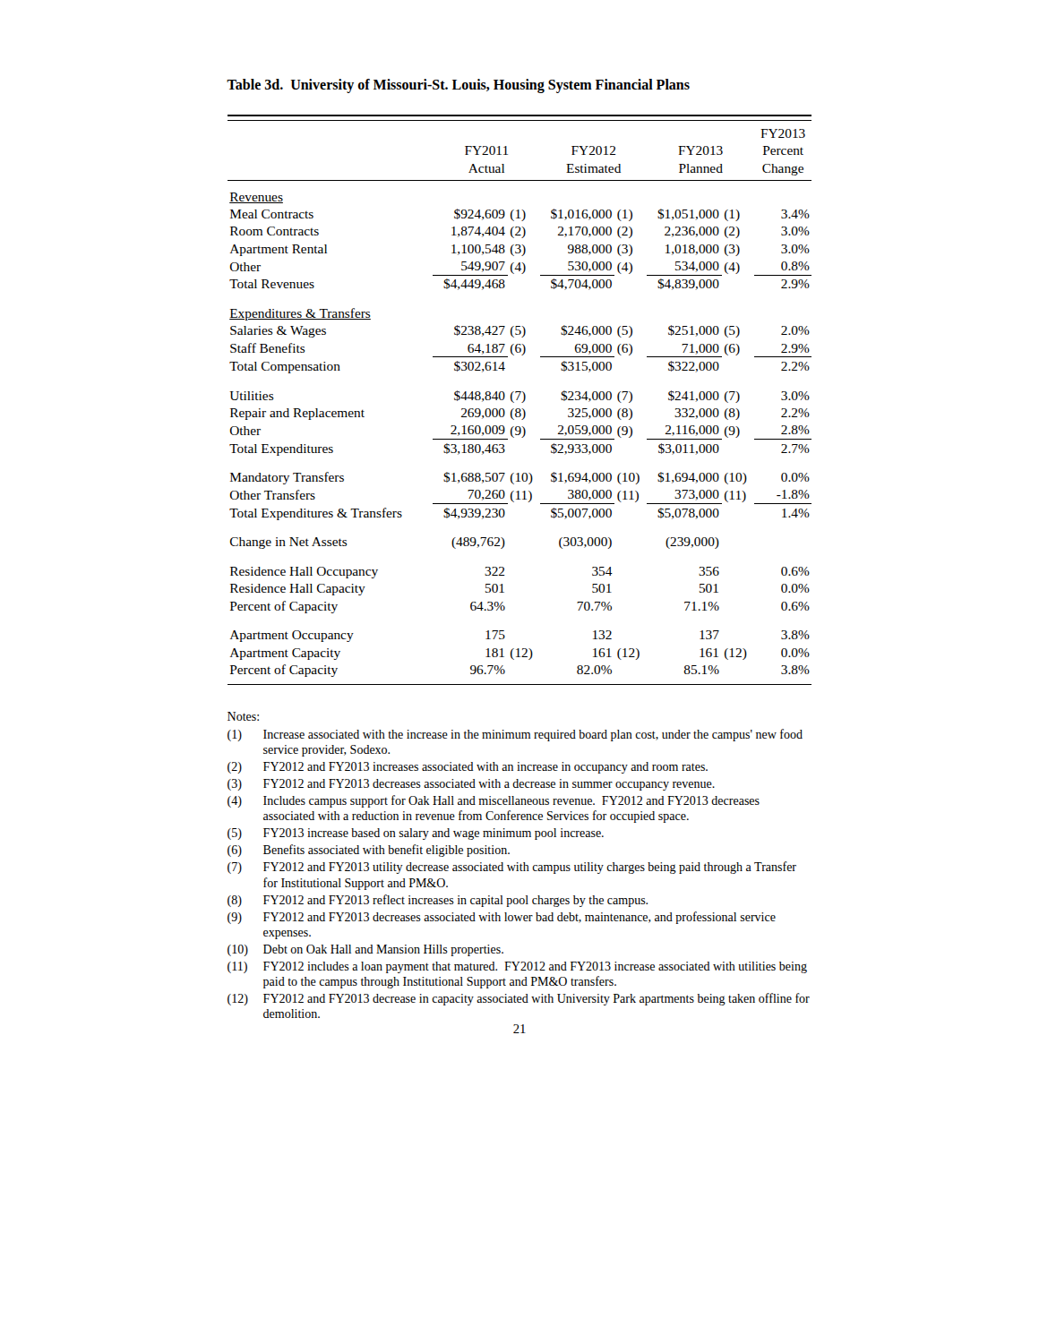Table 3d. University of Missouri-St. Louis, Housing System Financial Plans
| | | | | FY2013 |
| | FY2011 | FY2012 | FY2013 | Percent |
| | Actual | Estimated | Planned | Change |
| Revenues | |
| Meal Contracts | $924,609 | (1) | $1,016,000 | (1) | $1,051,000 | (1) | 3.4% |
| Room Contracts | 1,874,404 | (2) | 2,170,000 | (2) | 2,236,000 | (2) | 3.0% |
| Apartment Rental | 1,100,548 | (3) | 988,000 | (3) | 1,018,000 | (3) | 3.0% |
| Other | 549,907 | (4) | 530,000 | (4) | 534,000 | (4) | 0.8% |
| Total Revenues | $4,449,468 | | $4,704,000 | | $4,839,000 | | 2.9% |
| Expenditures & Transfers | |
| Salaries & Wages | $238,427 | (5) | $246,000 | (5) | $251,000 | (5) | 2.0% |
| Staff Benefits | 64,187 | (6) | 69,000 | (6) | 71,000 | (6) | 2.9% |
| Total Compensation | $302,614 | | $315,000 | | $322,000 | | 2.2% |
| Utilities | $448,840 | (7) | $234,000 | (7) | $241,000 | (7) | 3.0% |
| Repair and Replacement | 269,000 | (8) | 325,000 | (8) | 332,000 | (8) | 2.2% |
| Other | 2,160,009 | (9) | 2,059,000 | (9) | 2,116,000 | (9) | 2.8% |
| Total Expenditures | $3,180,463 | | $2,933,000 | | $3,011,000 | | 2.7% |
| Mandatory Transfers | $1,688,507 | (10) | $1,694,000 | (10) | $1,694,000 | (10) | 0.0% |
| Other Transfers | 70,260 | (11) | 380,000 | (11) | 373,000 | (11) | -1.8% |
| Total Expenditures & Transfers | $4,939,230 | | $5,007,000 | | $5,078,000 | | 1.4% |
| Change in Net Assets | (489,762) | | (303,000) | | (239,000) | | |
| Residence Hall Occupancy | 322 | | 354 | | 356 | | 0.6% |
| Residence Hall Capacity | 501 | | 501 | | 501 | | 0.0% |
| Percent of Capacity | 64.3% | | 70.7% | | 71.1% | | 0.6% |
| Apartment Occupancy | 175 | | 132 | | 137 | | 3.8% |
| Apartment Capacity | 181 | (12) | 161 | (12) | 161 | (12) | 0.0% |
| Percent of Capacity | 96.7% | | 82.0% | | 85.1% | | 3.8% |
Notes:
(1) Increase associated with the increase in the minimum required board plan cost, under the campus' new food service provider, Sodexo.
(2) FY2012 and FY2013 increases associated with an increase in occupancy and room rates.
(3) FY2012 and FY2013 decreases associated with a decrease in summer occupancy revenue.
(4) Includes campus support for Oak Hall and miscellaneous revenue. FY2012 and FY2013 decreases associated with a reduction in revenue from Conference Services for occupied space.
(5) FY2013 increase based on salary and wage minimum pool increase.
(6) Benefits associated with benefit eligible position.
(7) FY2012 and FY2013 utility decrease associated with campus utility charges being paid through a Transfer for Institutional Support and PM&O.
(8) FY2012 and FY2013 reflect increases in capital pool charges by the campus.
(9) FY2012 and FY2013 decreases associated with lower bad debt, maintenance, and professional service expenses.
(10) Debt on Oak Hall and Mansion Hills properties.
(11) FY2012 includes a loan payment that matured. FY2012 and FY2013 increase associated with utilities being paid to the campus through Institutional Support and PM&O transfers.
(12) FY2012 and FY2013 decrease in capacity associated with University Park apartments being taken offline for demolition.
21